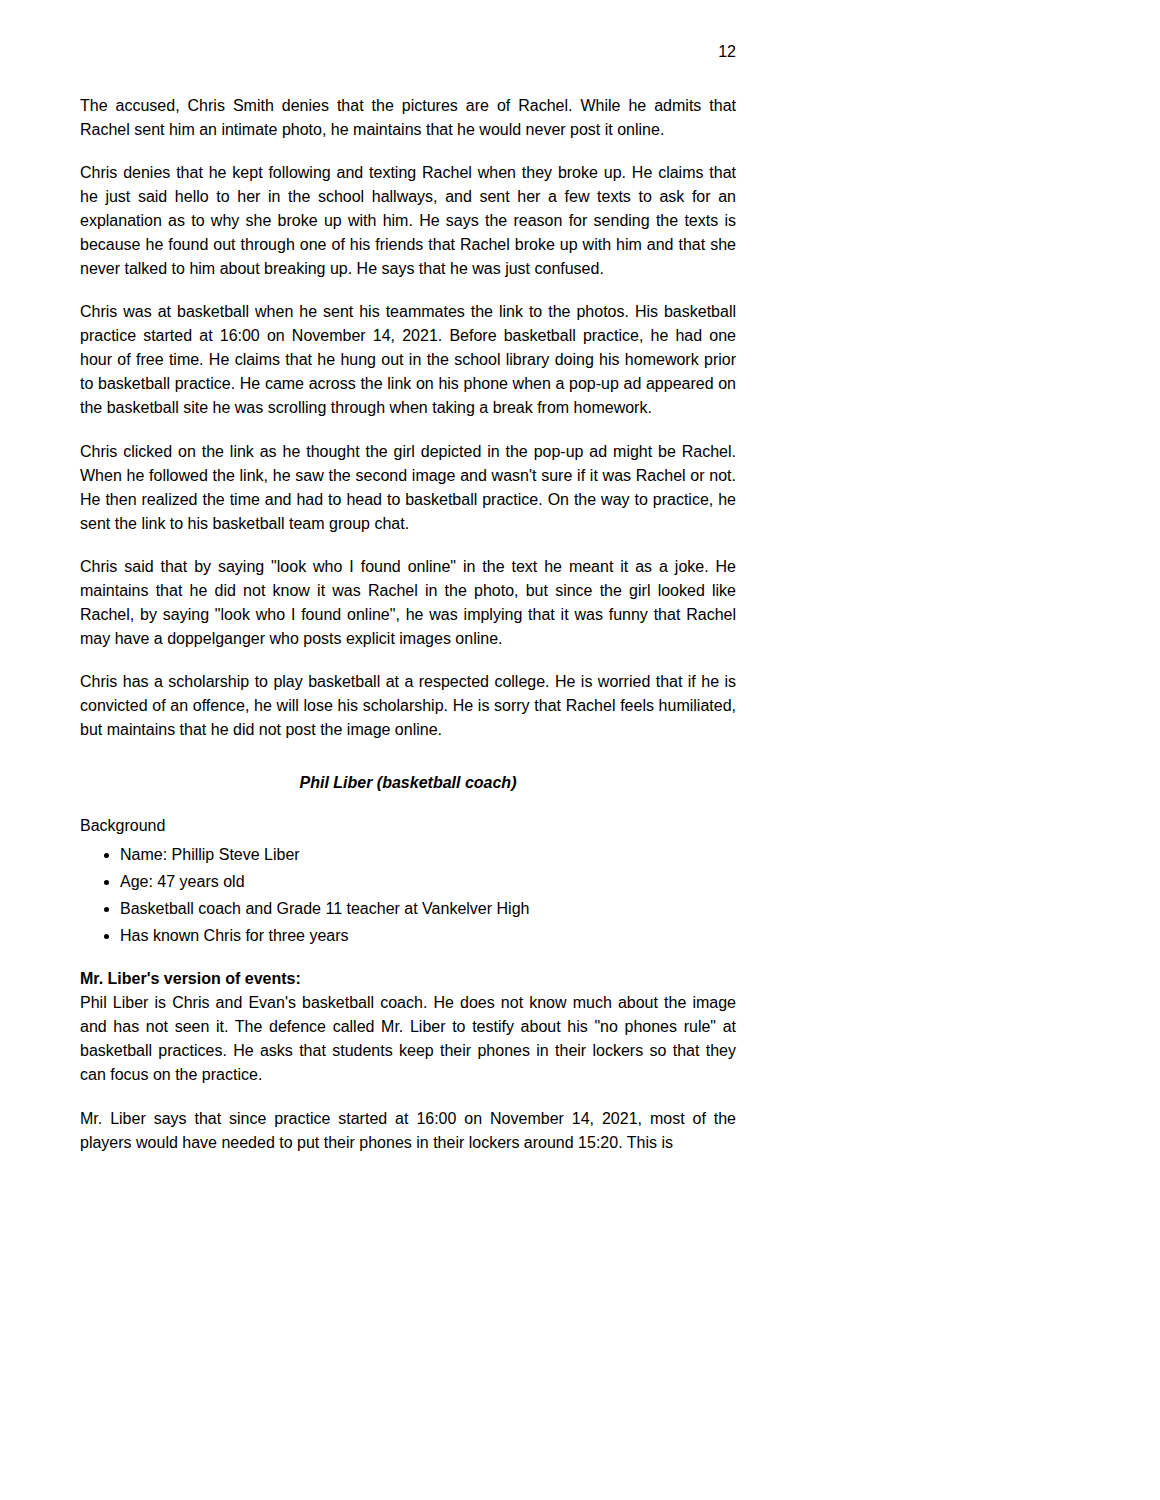12
The accused, Chris Smith denies that the pictures are of Rachel. While he admits that Rachel sent him an intimate photo, he maintains that he would never post it online.
Chris denies that he kept following and texting Rachel when they broke up. He claims that he just said hello to her in the school hallways, and sent her a few texts to ask for an explanation as to why she broke up with him. He says the reason for sending the texts is because he found out through one of his friends that Rachel broke up with him and that she never talked to him about breaking up. He says that he was just confused.
Chris was at basketball when he sent his teammates the link to the photos. His basketball practice started at 16:00 on November 14, 2021. Before basketball practice, he had one hour of free time. He claims that he hung out in the school library doing his homework prior to basketball practice. He came across the link on his phone when a pop-up ad appeared on the basketball site he was scrolling through when taking a break from homework.
Chris clicked on the link as he thought the girl depicted in the pop-up ad might be Rachel. When he followed the link, he saw the second image and wasn't sure if it was Rachel or not. He then realized the time and had to head to basketball practice. On the way to practice, he sent the link to his basketball team group chat.
Chris said that by saying "look who I found online" in the text he meant it as a joke. He maintains that he did not know it was Rachel in the photo, but since the girl looked like Rachel, by saying "look who I found online", he was implying that it was funny that Rachel may have a doppelganger who posts explicit images online.
Chris has a scholarship to play basketball at a respected college. He is worried that if he is convicted of an offence, he will lose his scholarship. He is sorry that Rachel feels humiliated, but maintains that he did not post the image online.
Phil Liber (basketball coach)
Background
Name: Phillip Steve Liber
Age: 47 years old
Basketball coach and Grade 11 teacher at Vankelver High
Has known Chris for three years
Mr. Liber's version of events:
Phil Liber is Chris and Evan's basketball coach. He does not know much about the image and has not seen it. The defence called Mr. Liber to testify about his "no phones rule" at basketball practices. He asks that students keep their phones in their lockers so that they can focus on the practice.
Mr. Liber says that since practice started at 16:00 on November 14, 2021, most of the players would have needed to put their phones in their lockers around 15:20. This is